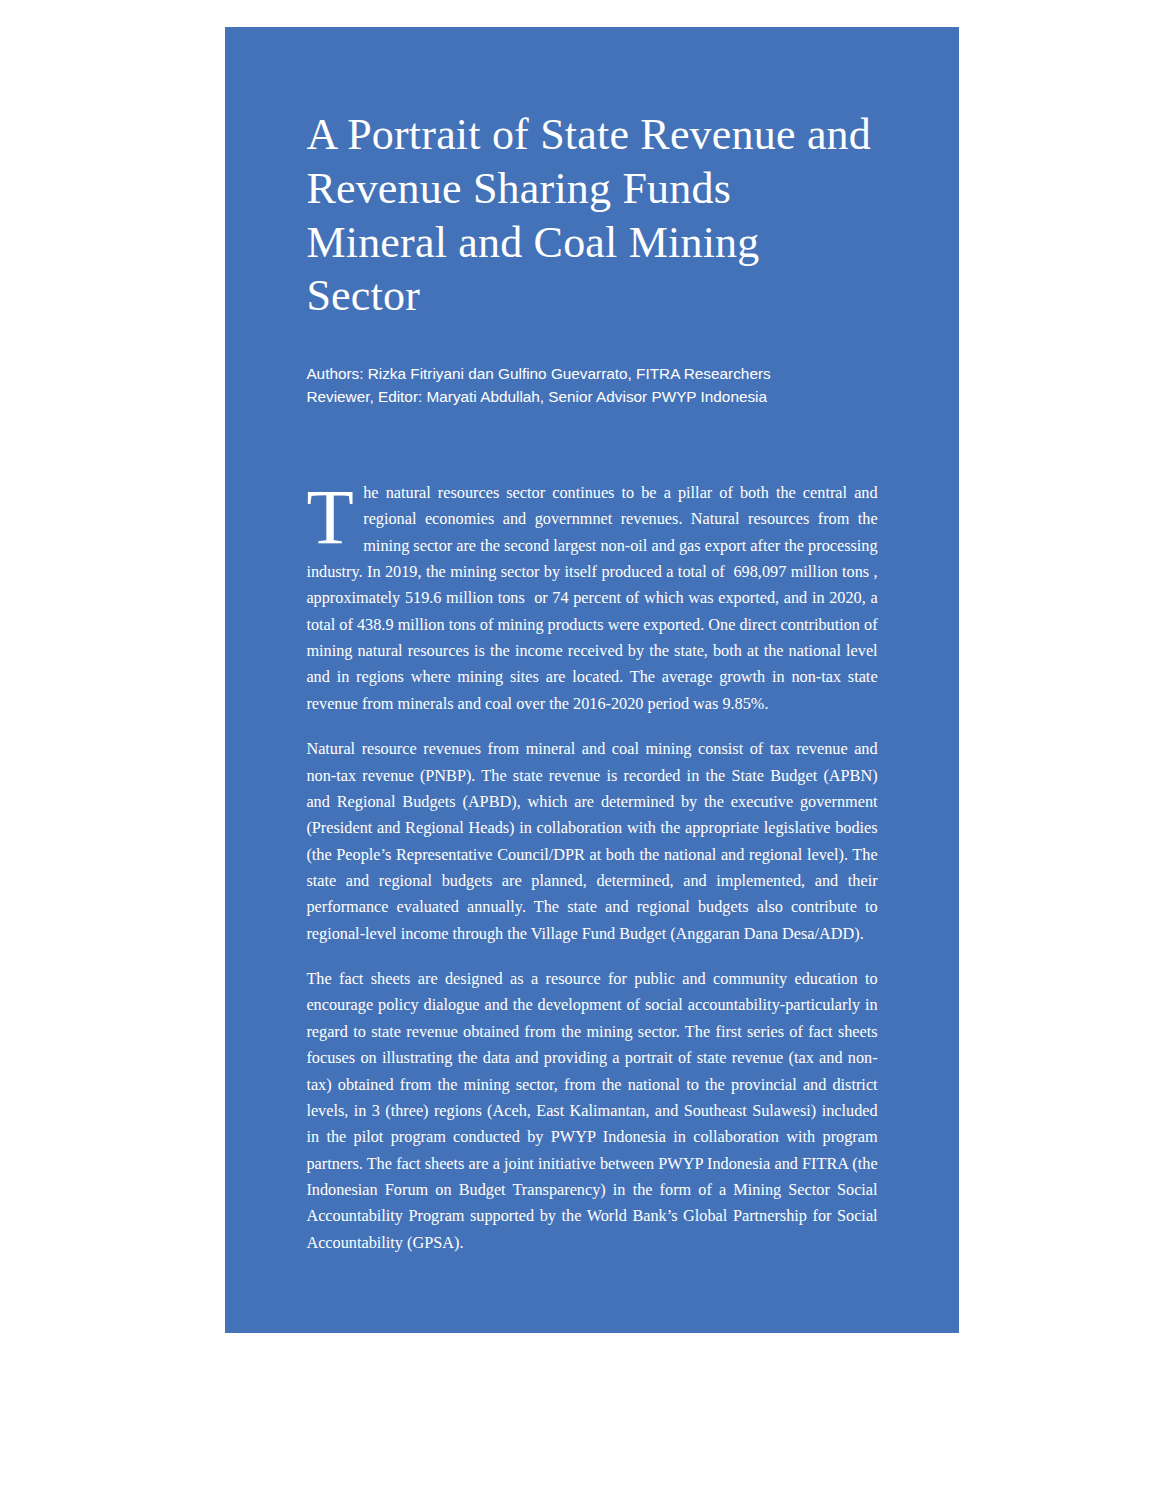A Portrait of State Revenue and Revenue Sharing Funds Mineral and Coal Mining Sector
Authors: Rizka Fitriyani dan Gulfino Guevarrato, FITRA Researchers
Reviewer, Editor: Maryati Abdullah, Senior Advisor PWYP Indonesia
The natural resources sector continues to be a pillar of both the central and regional economies and governmnet revenues. Natural resources from the mining sector are the second largest non-oil and gas export after the processing industry. In 2019, the mining sector by itself produced a total of 698,097 million tons , approximately 519.6 million tons or 74 percent of which was exported, and in 2020, a total of 438.9 million tons of mining products were exported. One direct contribution of mining natural resources is the income received by the state, both at the national level and in regions where mining sites are located. The average growth in non-tax state revenue from minerals and coal over the 2016-2020 period was 9.85%.
Natural resource revenues from mineral and coal mining consist of tax revenue and non-tax revenue (PNBP). The state revenue is recorded in the State Budget (APBN) and Regional Budgets (APBD), which are determined by the executive government (President and Regional Heads) in collaboration with the appropriate legislative bodies (the People’s Representative Council/DPR at both the national and regional level). The state and regional budgets are planned, determined, and implemented, and their performance evaluated annually. The state and regional budgets also contribute to regional-level income through the Village Fund Budget (Anggaran Dana Desa/ADD).
The fact sheets are designed as a resource for public and community education to encourage policy dialogue and the development of social accountability-particularly in regard to state revenue obtained from the mining sector. The first series of fact sheets focuses on illustrating the data and providing a portrait of state revenue (tax and non-tax) obtained from the mining sector, from the national to the provincial and district levels, in 3 (three) regions (Aceh, East Kalimantan, and Southeast Sulawesi) included in the pilot program conducted by PWYP Indonesia in collaboration with program partners. The fact sheets are a joint initiative between PWYP Indonesia and FITRA (the Indonesian Forum on Budget Transparency) in the form of a Mining Sector Social Accountability Program supported by the World Bank’s Global Partnership for Social Accountability (GPSA).